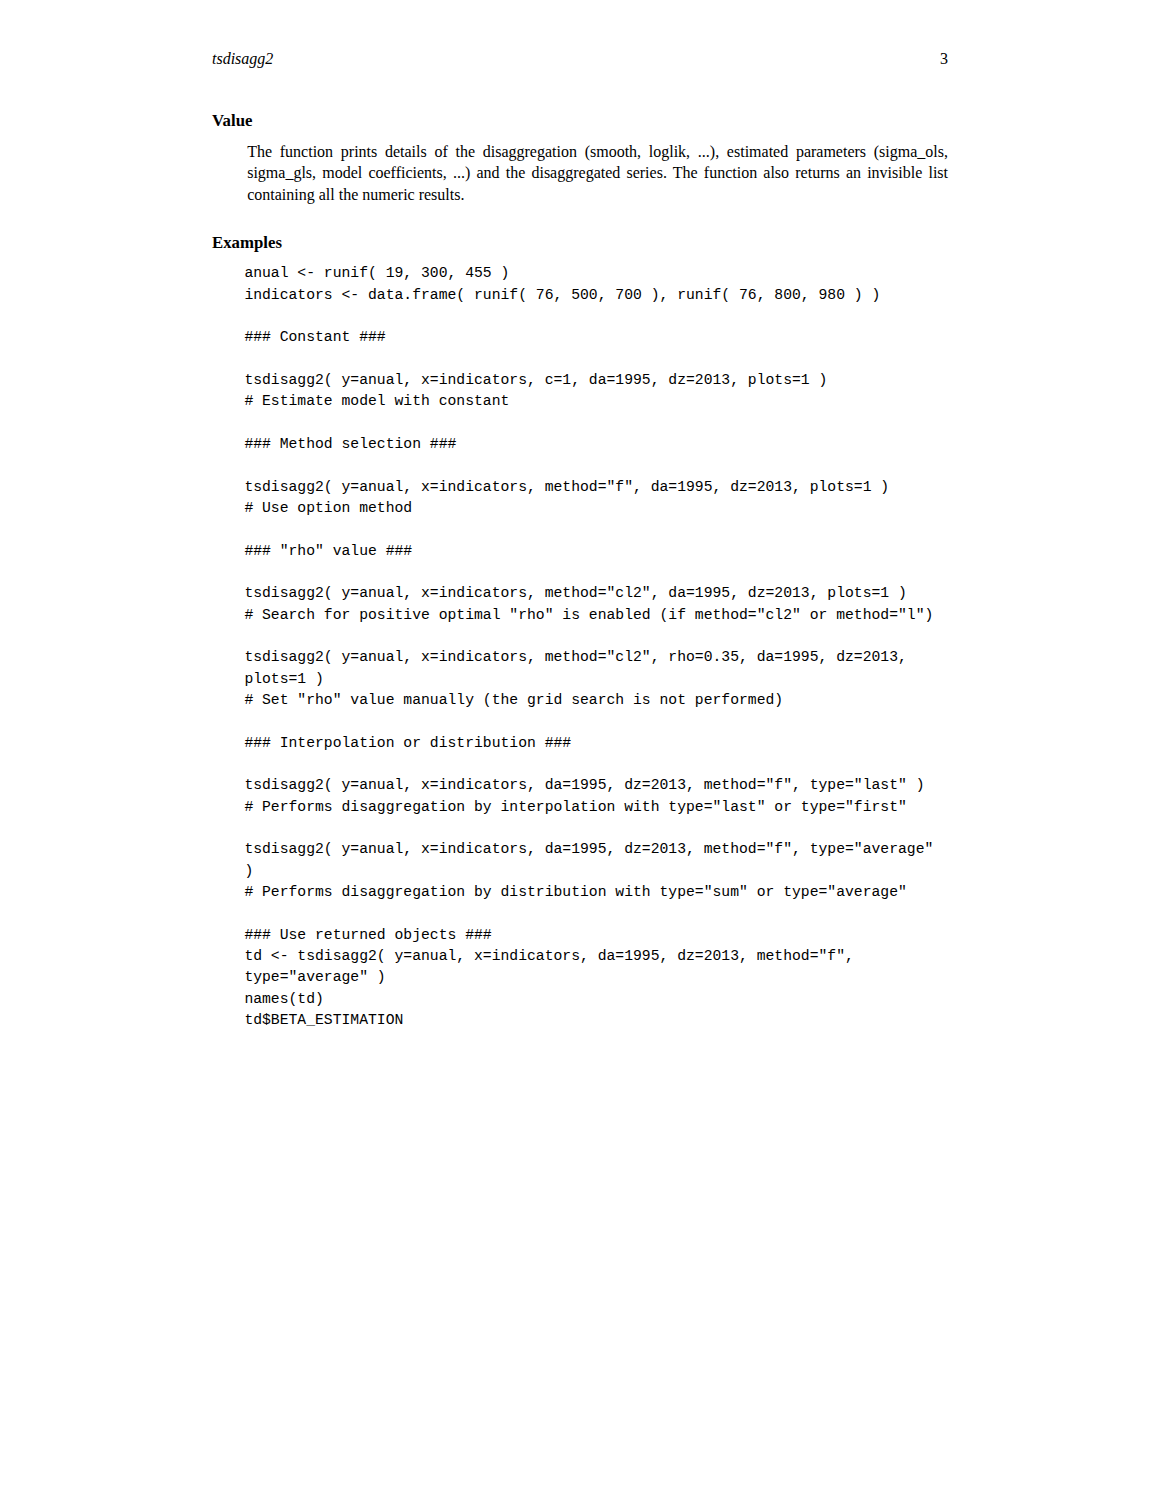tsdisagg2 3
Value
The function prints details of the disaggregation (smooth, loglik, ...), estimated parameters (sigma_ols, sigma_gls, model coefficients, ...) and the disaggregated series. The function also returns an invisible list containing all the numeric results.
Examples
anual <- runif( 19, 300, 455 )
indicators <- data.frame( runif( 76, 500, 700 ), runif( 76, 800, 980 ) )

### Constant ###

tsdisagg2( y=anual, x=indicators, c=1, da=1995, dz=2013, plots=1 )
# Estimate model with constant

### Method selection ###

tsdisagg2( y=anual, x=indicators, method="f", da=1995, dz=2013, plots=1 )
# Use option method

### "rho" value ###

tsdisagg2( y=anual, x=indicators, method="cl2", da=1995, dz=2013, plots=1 )
# Search for positive optimal "rho" is enabled (if method="cl2" or method="l")

tsdisagg2( y=anual, x=indicators, method="cl2", rho=0.35, da=1995, dz=2013, plots=1 )
# Set "rho" value manually (the grid search is not performed)

### Interpolation or distribution ###

tsdisagg2( y=anual, x=indicators, da=1995, dz=2013, method="f", type="last" )
# Performs disaggregation by interpolation with type="last" or type="first"

tsdisagg2( y=anual, x=indicators, da=1995, dz=2013, method="f", type="average" )
# Performs disaggregation by distribution with type="sum" or type="average"

### Use returned objects ###
td <- tsdisagg2( y=anual, x=indicators, da=1995, dz=2013, method="f", type="average" )
names(td)
td$BETA_ESTIMATION